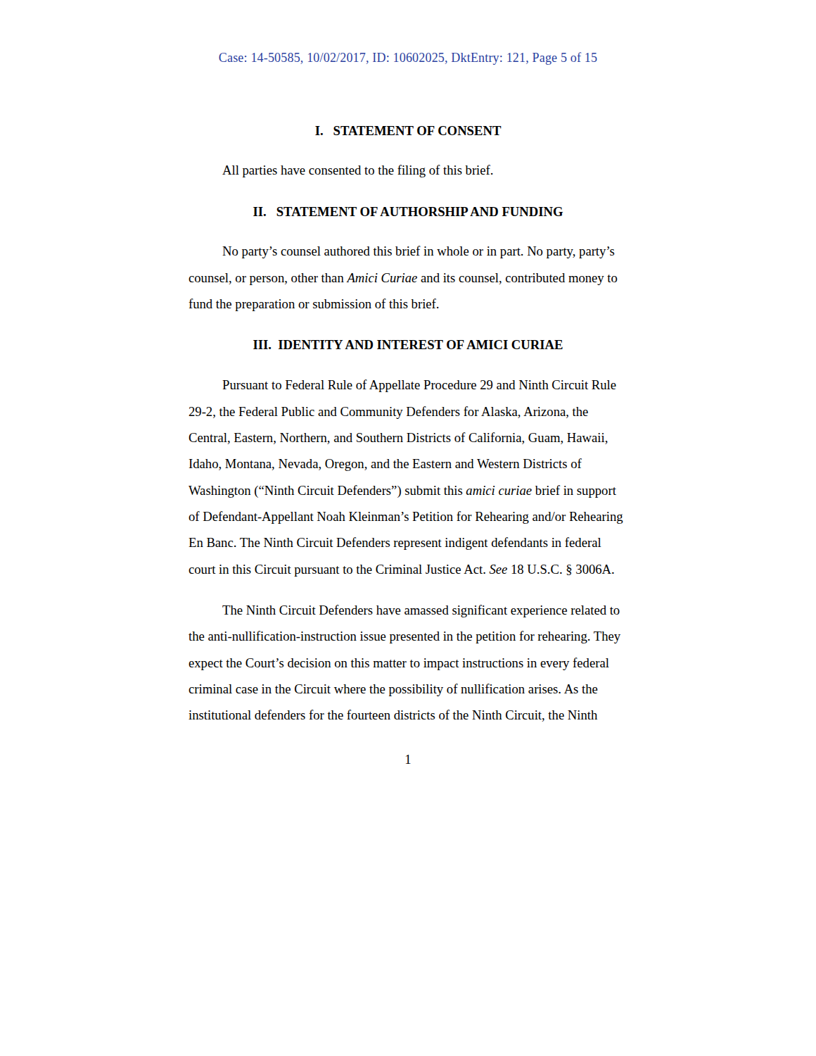Case: 14-50585, 10/02/2017, ID: 10602025, DktEntry: 121, Page 5 of 15
I. STATEMENT OF CONSENT
All parties have consented to the filing of this brief.
II. STATEMENT OF AUTHORSHIP AND FUNDING
No party’s counsel authored this brief in whole or in part. No party, party’s counsel, or person, other than Amici Curiae and its counsel, contributed money to fund the preparation or submission of this brief.
III. IDENTITY AND INTEREST OF AMICI CURIAE
Pursuant to Federal Rule of Appellate Procedure 29 and Ninth Circuit Rule 29-2, the Federal Public and Community Defenders for Alaska, Arizona, the Central, Eastern, Northern, and Southern Districts of California, Guam, Hawaii, Idaho, Montana, Nevada, Oregon, and the Eastern and Western Districts of Washington (“Ninth Circuit Defenders”) submit this amici curiae brief in support of Defendant-Appellant Noah Kleinman’s Petition for Rehearing and/or Rehearing En Banc. The Ninth Circuit Defenders represent indigent defendants in federal court in this Circuit pursuant to the Criminal Justice Act. See 18 U.S.C. § 3006A.
The Ninth Circuit Defenders have amassed significant experience related to the anti-nullification-instruction issue presented in the petition for rehearing. They expect the Court’s decision on this matter to impact instructions in every federal criminal case in the Circuit where the possibility of nullification arises. As the institutional defenders for the fourteen districts of the Ninth Circuit, the Ninth
1